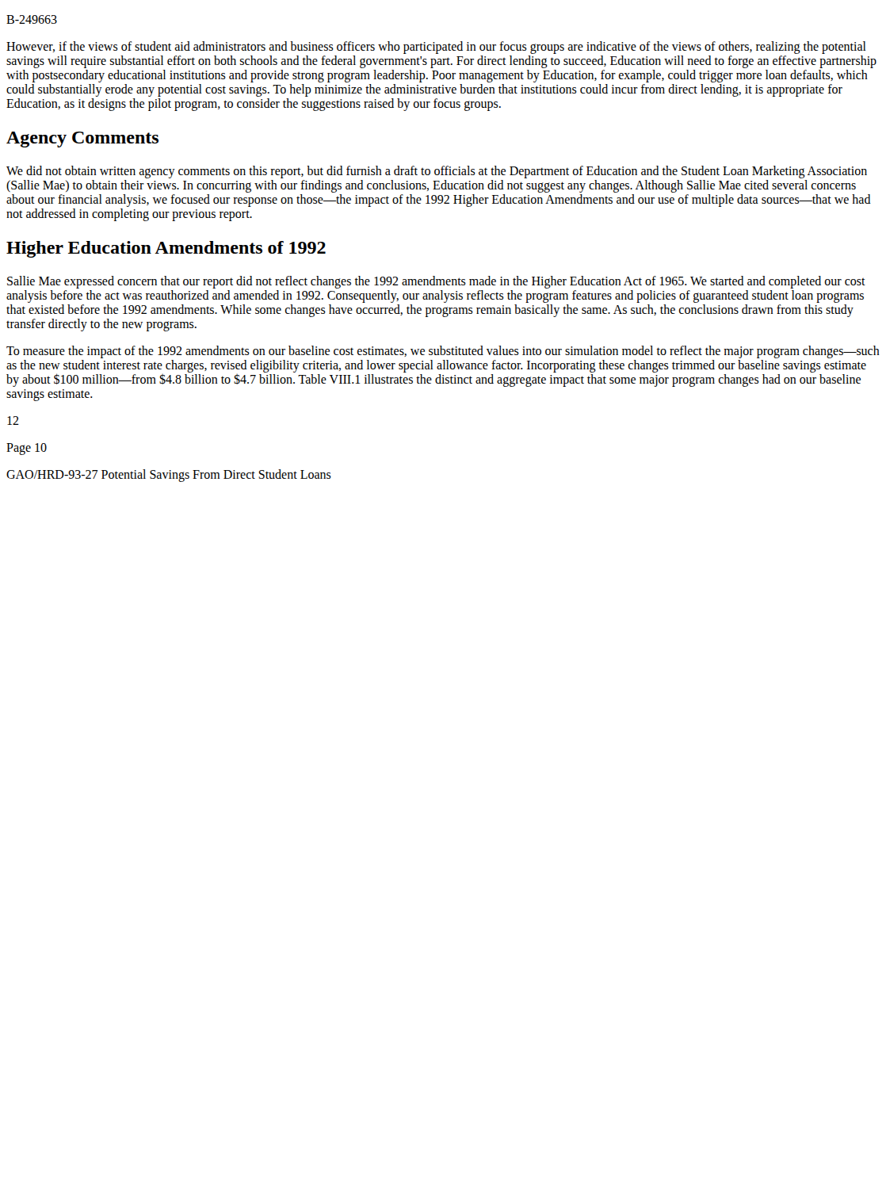B-249663
However, if the views of student aid administrators and business officers who participated in our focus groups are indicative of the views of others, realizing the potential savings will require substantial effort on both schools and the federal government's part. For direct lending to succeed, Education will need to forge an effective partnership with postsecondary educational institutions and provide strong program leadership. Poor management by Education, for example, could trigger more loan defaults, which could substantially erode any potential cost savings. To help minimize the administrative burden that institutions could incur from direct lending, it is appropriate for Education, as it designs the pilot program, to consider the suggestions raised by our focus groups.
Agency Comments
We did not obtain written agency comments on this report, but did furnish a draft to officials at the Department of Education and the Student Loan Marketing Association (Sallie Mae) to obtain their views. In concurring with our findings and conclusions, Education did not suggest any changes. Although Sallie Mae cited several concerns about our financial analysis, we focused our response on those—the impact of the 1992 Higher Education Amendments and our use of multiple data sources—that we had not addressed in completing our previous report.
Higher Education Amendments of 1992
Sallie Mae expressed concern that our report did not reflect changes the 1992 amendments made in the Higher Education Act of 1965. We started and completed our cost analysis before the act was reauthorized and amended in 1992. Consequently, our analysis reflects the program features and policies of guaranteed student loan programs that existed before the 1992 amendments. While some changes have occurred, the programs remain basically the same. As such, the conclusions drawn from this study transfer directly to the new programs.
To measure the impact of the 1992 amendments on our baseline cost estimates, we substituted values into our simulation model to reflect the major program changes—such as the new student interest rate charges, revised eligibility criteria, and lower special allowance factor. Incorporating these changes trimmed our baseline savings estimate by about $100 million—from $4.8 billion to $4.7 billion. Table VIII.1 illustrates the distinct and aggregate impact that some major program changes had on our baseline savings estimate.
12
Page 10
GAO/HRD-93-27 Potential Savings From Direct Student Loans